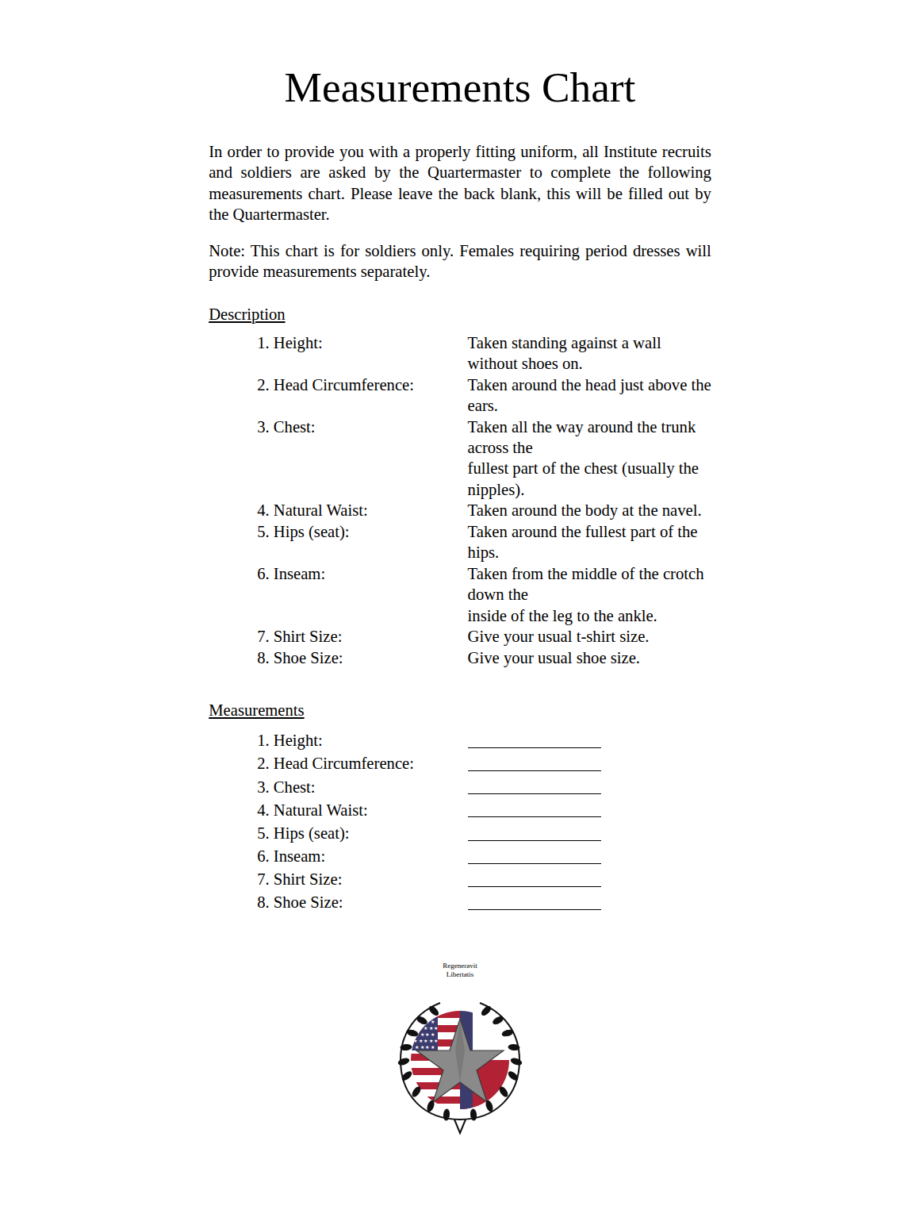Measurements Chart
In order to provide you with a properly fitting uniform, all Institute recruits and soldiers are asked by the Quartermaster to complete the following measurements chart. Please leave the back blank, this will be filled out by the Quartermaster.
Note: This chart is for soldiers only. Females requiring period dresses will provide measurements separately.
Description
Height: Taken standing against a wall without shoes on.
Head Circumference: Taken around the head just above the ears.
Chest: Taken all the way around the trunk across the fullest part of the chest (usually the nipples).
Natural Waist: Taken around the body at the navel.
Hips (seat): Taken around the fullest part of the hips.
Inseam: Taken from the middle of the crotch down the inside of the leg to the ankle.
Shirt Size: Give your usual t-shirt size.
Shoe Size: Give your usual shoe size.
Measurements
Height:
Head Circumference:
Chest:
Natural Waist:
Hips (seat):
Inseam:
Shirt Size:
Shoe Size:
Regeneravit Libertatis ★ ★ ★ ★ ★ ★ ★ ★ ★ ★ ★ ★ ★ ★ ★ ★ ★ ★ ★ ★ ★ ★ ★ ★ ★ ★ ★